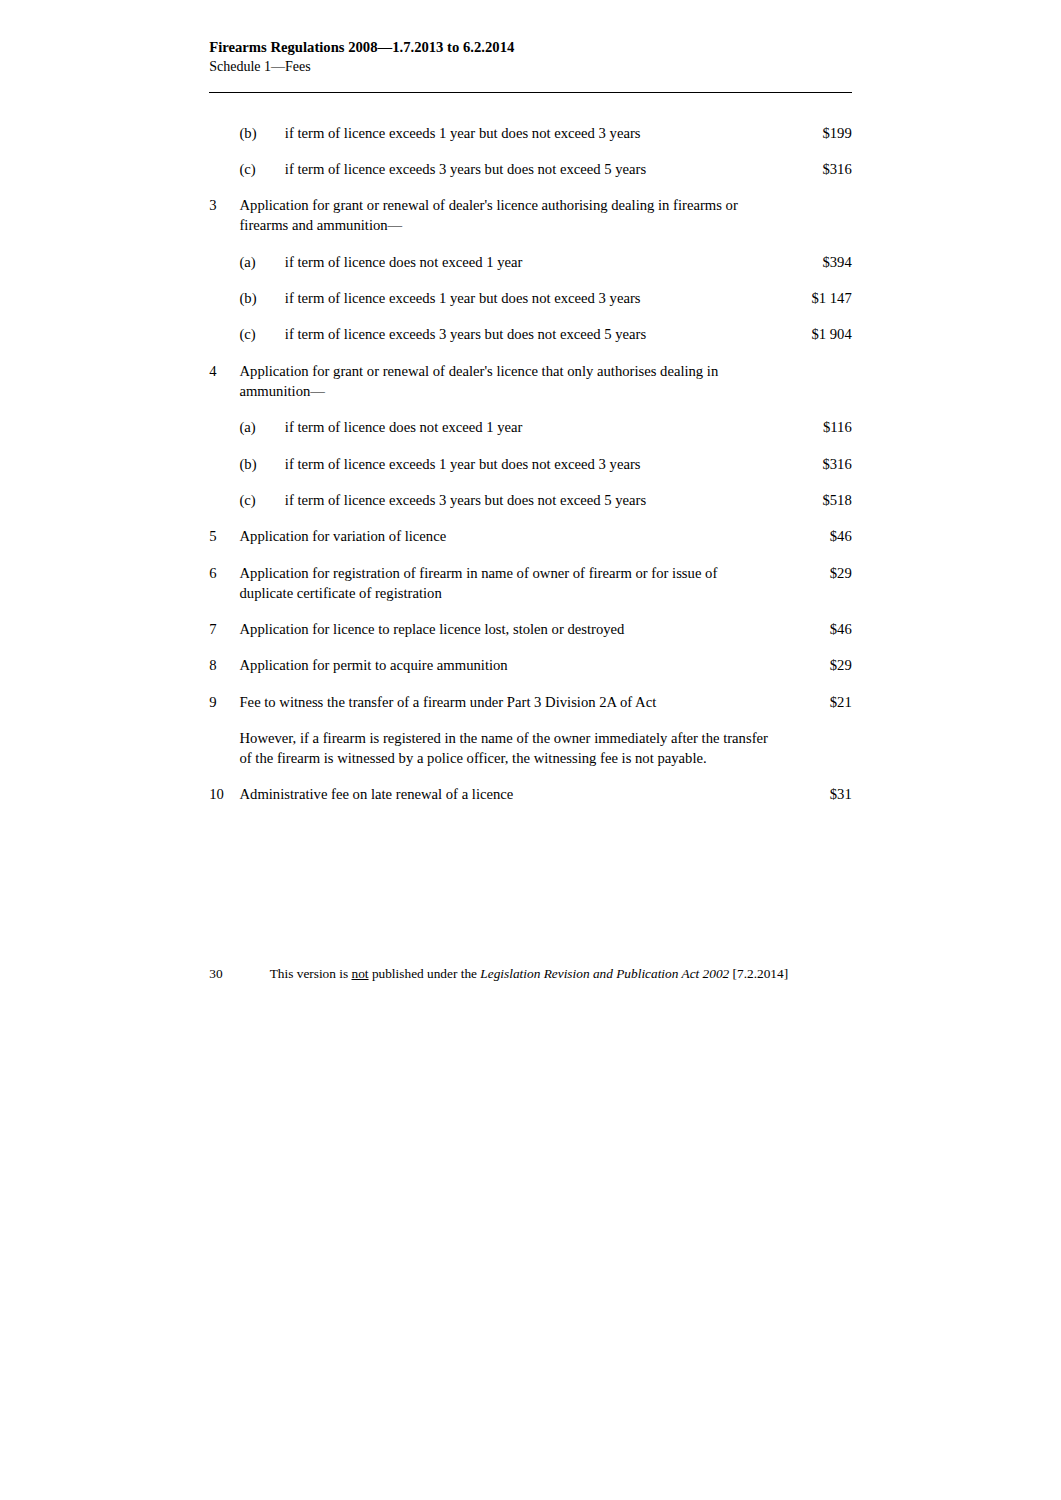Firearms Regulations 2008—1.7.2013 to 6.2.2014
Schedule 1—Fees
| | (b) | if term of licence exceeds 1 year but does not exceed 3 years | $199 |
| | (c) | if term of licence exceeds 3 years but does not exceed 5 years | $316 |
| 3 | Application for grant or renewal of dealer's licence authorising dealing in firearms or firearms and ammunition— | |
| | (a) | if term of licence does not exceed 1 year | $394 |
| | (b) | if term of licence exceeds 1 year but does not exceed 3 years | $1 147 |
| | (c) | if term of licence exceeds 3 years but does not exceed 5 years | $1 904 |
| 4 | Application for grant or renewal of dealer's licence that only authorises dealing in ammunition— | |
| | (a) | if term of licence does not exceed 1 year | $116 |
| | (b) | if term of licence exceeds 1 year but does not exceed 3 years | $316 |
| | (c) | if term of licence exceeds 3 years but does not exceed 5 years | $518 |
| 5 | Application for variation of licence | $46 |
| 6 | Application for registration of firearm in name of owner of firearm or for issue of duplicate certificate of registration | $29 |
| 7 | Application for licence to replace licence lost, stolen or destroyed | $46 |
| 8 | Application for permit to acquire ammunition | $29 |
| 9 | Fee to witness the transfer of a firearm under Part 3 Division 2A of Act | $21 |
| | However, if a firearm is registered in the name of the owner immediately after the transfer of the firearm is witnessed by a police officer, the witnessing fee is not payable. | |
| 10 | Administrative fee on late renewal of a licence | $31 |
30
This version is not published under the Legislation Revision and Publication Act 2002 [7.2.2014]